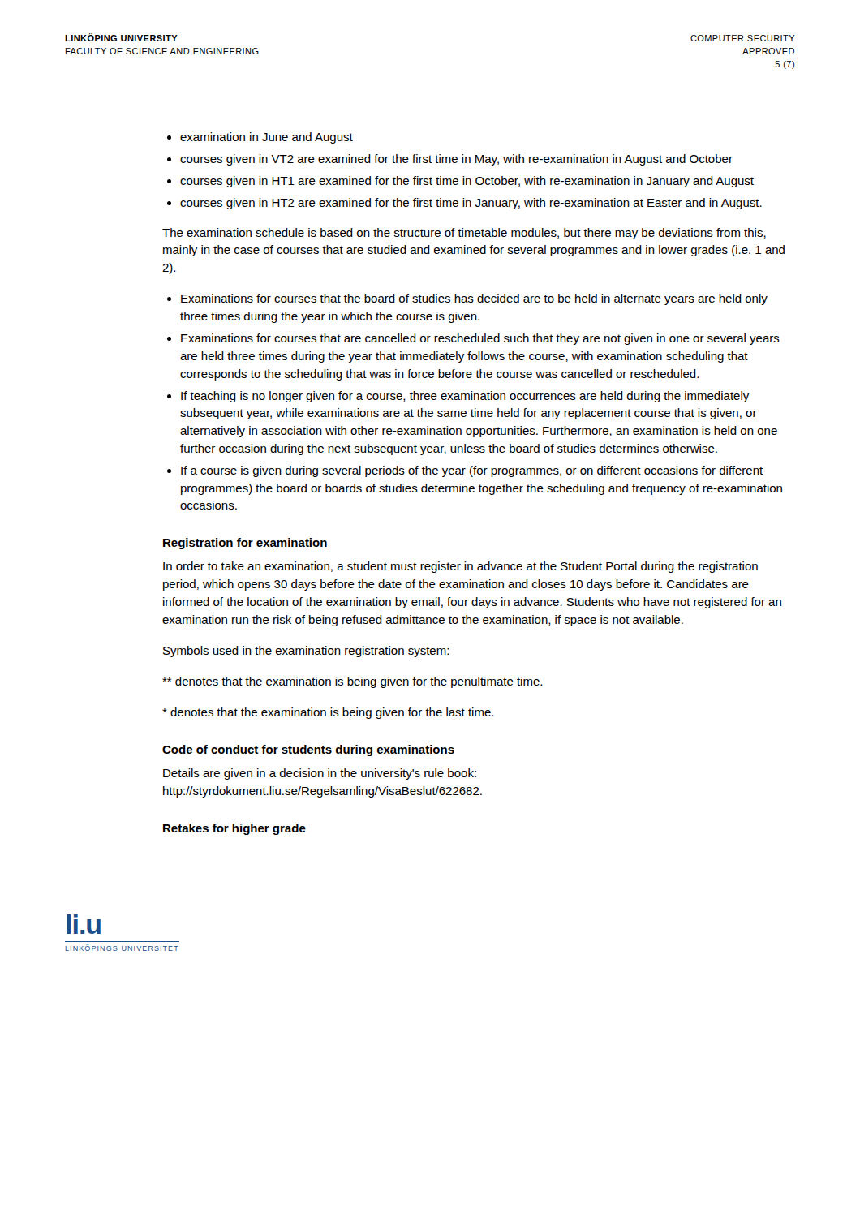Linköping University
Faculty of Science and Engineering
Computer Security
Approved
5 (7)
examination in June and August
courses given in VT2 are examined for the first time in May, with re-examination in August and October
courses given in HT1 are examined for the first time in October, with re-examination in January and August
courses given in HT2 are examined for the first time in January, with re-examination at Easter and in August.
The examination schedule is based on the structure of timetable modules, but there may be deviations from this, mainly in the case of courses that are studied and examined for several programmes and in lower grades (i.e. 1 and 2).
Examinations for courses that the board of studies has decided are to be held in alternate years are held only three times during the year in which the course is given.
Examinations for courses that are cancelled or rescheduled such that they are not given in one or several years are held three times during the year that immediately follows the course, with examination scheduling that corresponds to the scheduling that was in force before the course was cancelled or rescheduled.
If teaching is no longer given for a course, three examination occurrences are held during the immediately subsequent year, while examinations are at the same time held for any replacement course that is given, or alternatively in association with other re-examination opportunities. Furthermore, an examination is held on one further occasion during the next subsequent year, unless the board of studies determines otherwise.
If a course is given during several periods of the year (for programmes, or on different occasions for different programmes) the board or boards of studies determine together the scheduling and frequency of re-examination occasions.
Registration for examination
In order to take an examination, a student must register in advance at the Student Portal during the registration period, which opens 30 days before the date of the examination and closes 10 days before it. Candidates are informed of the location of the examination by email, four days in advance. Students who have not registered for an examination run the risk of being refused admittance to the examination, if space is not available.
Symbols used in the examination registration system:
** denotes that the examination is being given for the penultimate time.
* denotes that the examination is being given for the last time.
Code of conduct for students during examinations
Details are given in a decision in the university's rule book: http://styrdokument.liu.se/Regelsamling/VisaBeslut/622682.
Retakes for higher grade
li.u
LINKÖPINGS UNIVERSITET